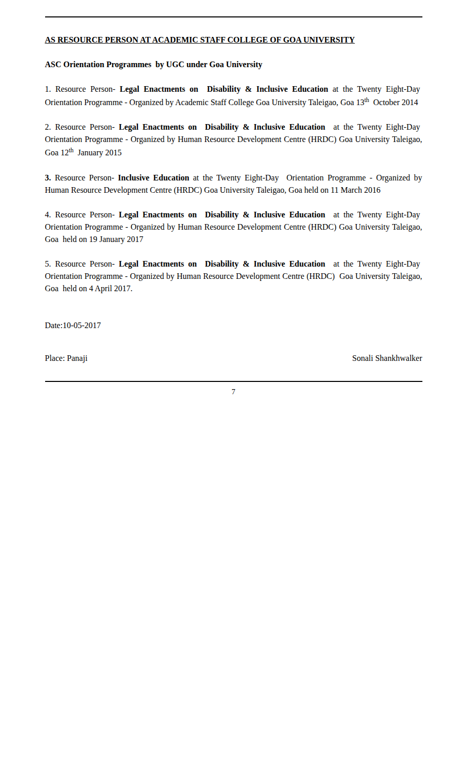AS RESOURCE PERSON AT ACADEMIC STAFF COLLEGE OF GOA UNIVERSITY
ASC Orientation Programmes by UGC under Goa University
1. Resource Person- Legal Enactments on Disability & Inclusive Education at the Twenty Eight-Day Orientation Programme - Organized by Academic Staff College Goa University Taleigao, Goa 13th October 2014
2. Resource Person- Legal Enactments on Disability & Inclusive Education at the Twenty Eight-Day Orientation Programme - Organized by Human Resource Development Centre (HRDC) Goa University Taleigao, Goa 12th January 2015
3. Resource Person- Inclusive Education at the Twenty Eight-Day Orientation Programme - Organized by Human Resource Development Centre (HRDC) Goa University Taleigao, Goa held on 11 March 2016
4. Resource Person- Legal Enactments on Disability & Inclusive Education at the Twenty Eight-Day Orientation Programme - Organized by Human Resource Development Centre (HRDC) Goa University Taleigao, Goa held on 19 January 2017
5. Resource Person- Legal Enactments on Disability & Inclusive Education at the Twenty Eight-Day Orientation Programme - Organized by Human Resource Development Centre (HRDC) Goa University Taleigao, Goa held on 4 April 2017.
Date:10-05-2017
Place: Panaji Sonali Shankhwalker
7